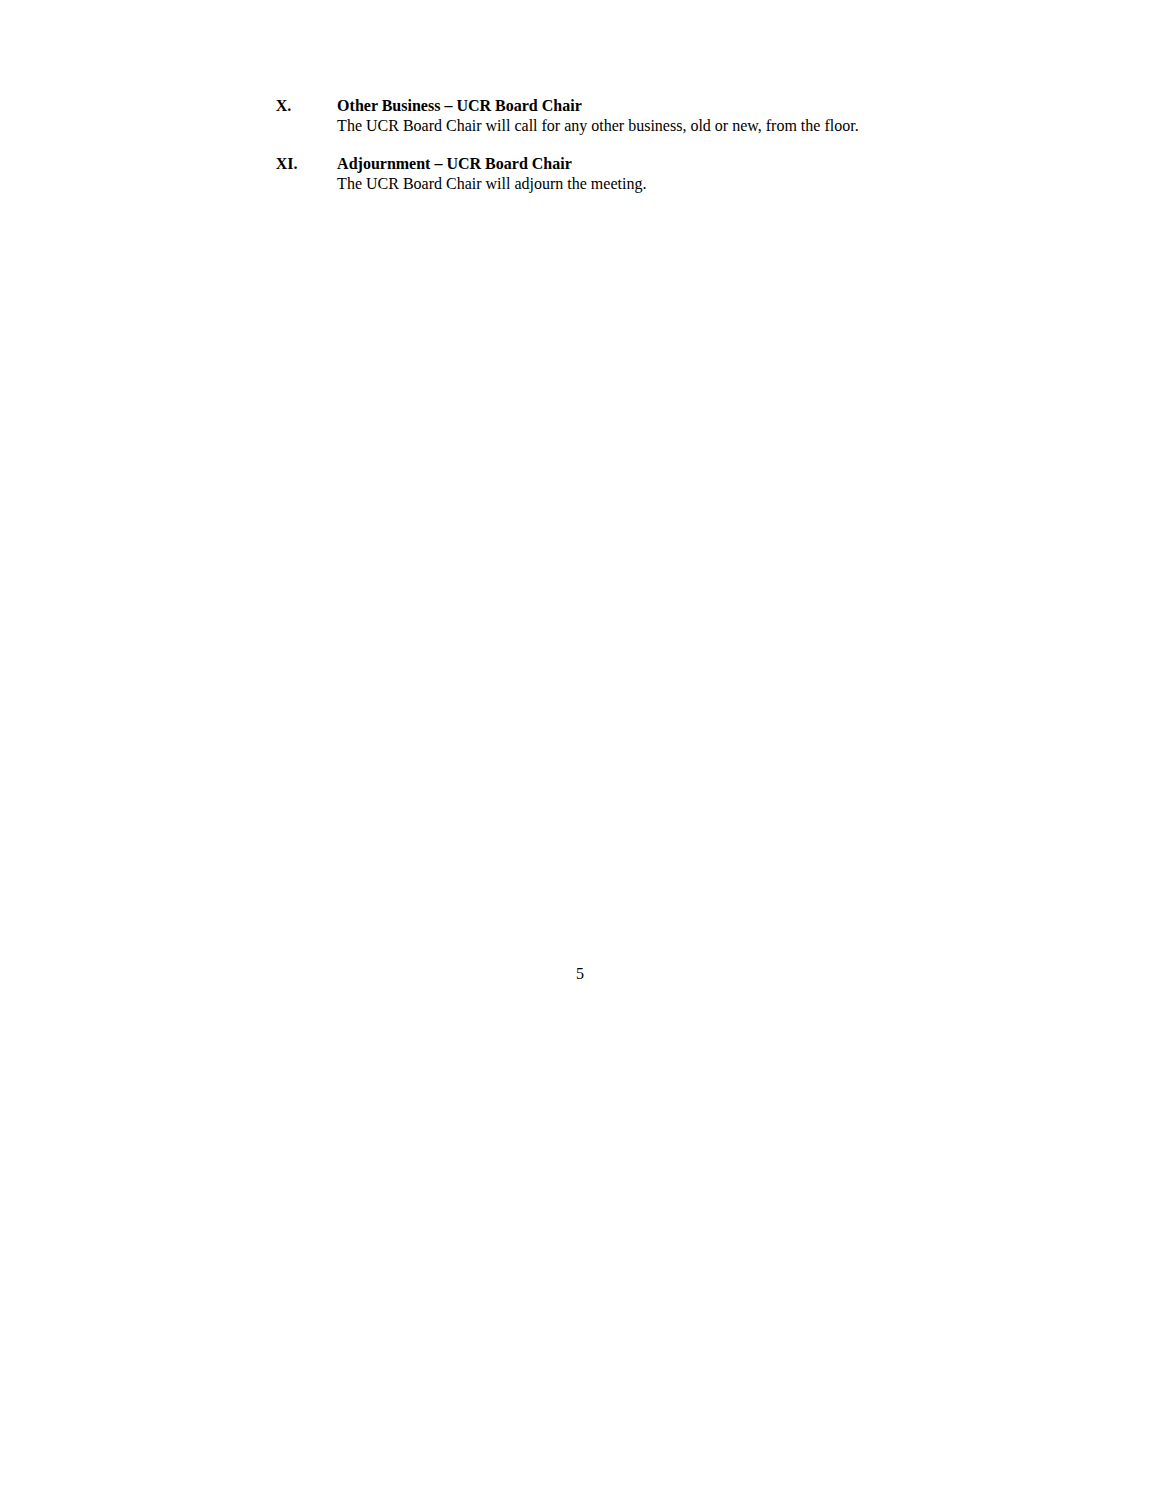X.
Other Business – UCR Board Chair
The UCR Board Chair will call for any other business, old or new, from the floor.
XI.
Adjournment – UCR Board Chair
The UCR Board Chair will adjourn the meeting.
5